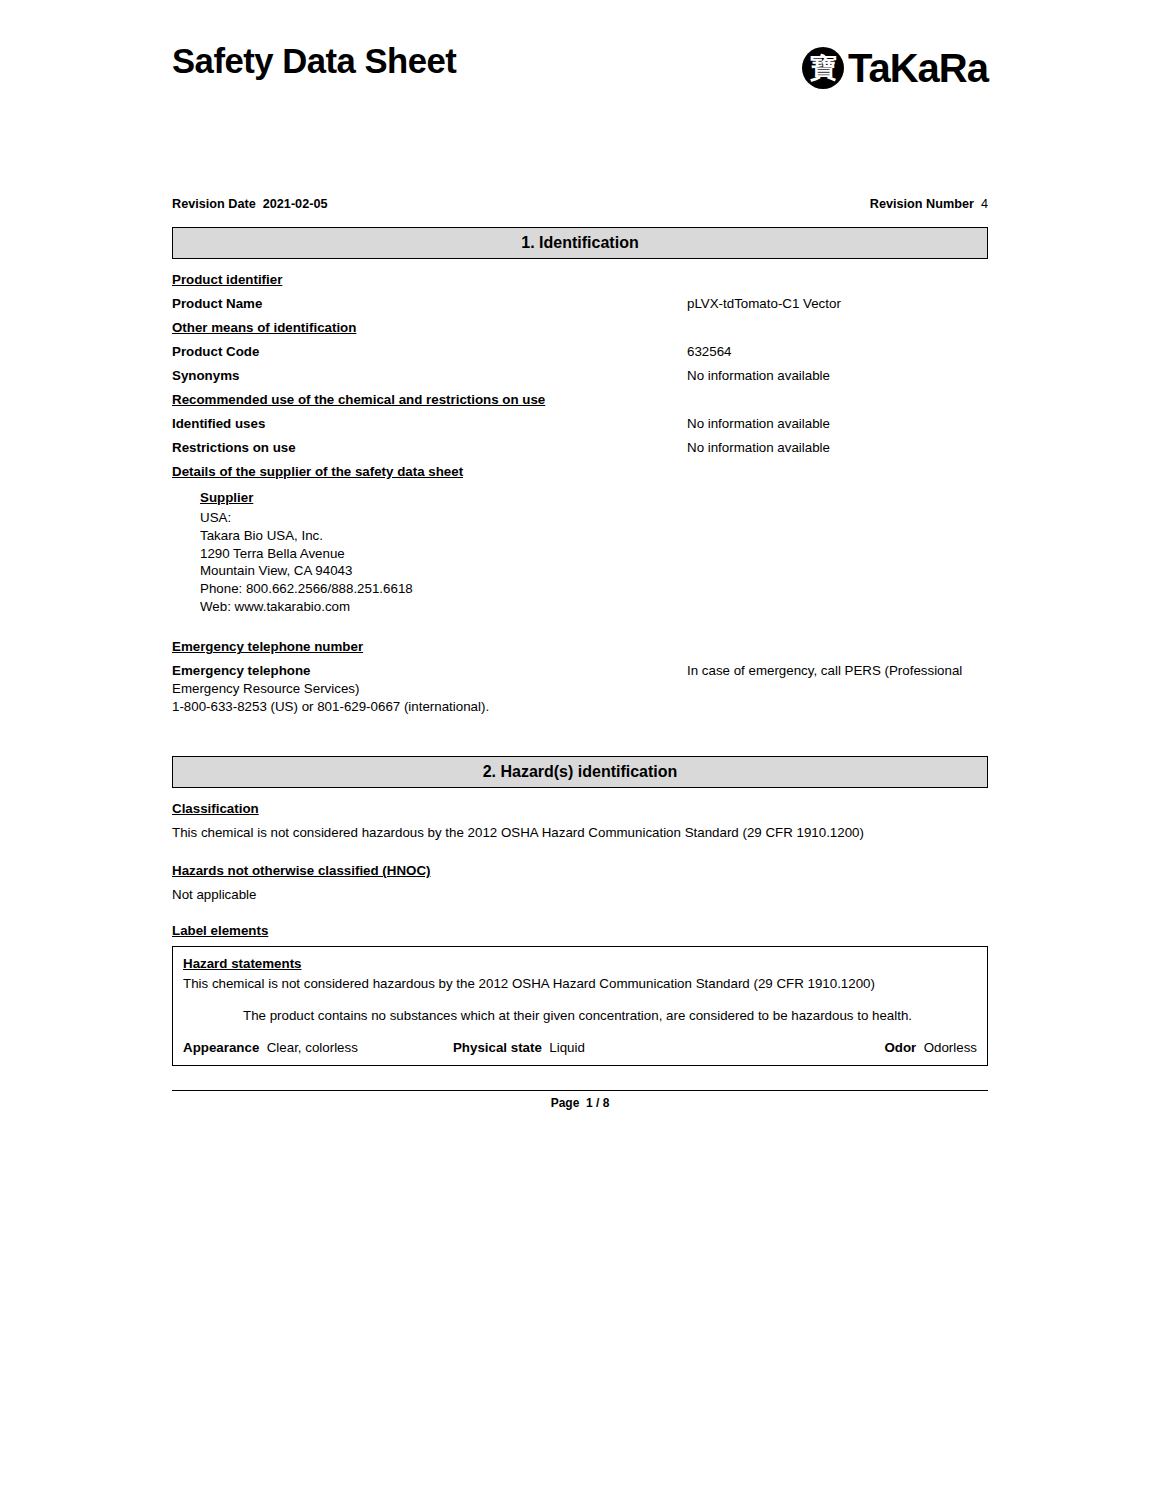Safety Data Sheet
寶TaKaRa
Revision Date 2021-02-05 Revision Number 4
1. Identification
Product identifier
Product Name pLVX-tdTomato-C1 Vector
Other means of identification
Product Code 632564
Synonyms No information available
Recommended use of the chemical and restrictions on use
Identified uses No information available
Restrictions on use No information available
Details of the supplier of the safety data sheet
Supplier USA:
Takara Bio USA, Inc.
1290 Terra Bella Avenue
Mountain View, CA 94043
Phone: 800.662.2566/888.251.6618
Web: www.takarabio.com
Emergency telephone number
Emergency telephone In case of emergency, call PERS (Professional Emergency Resource Services)
1-800-633-8253 (US) or 801-629-0667 (international).
2. Hazard(s) identification
Classification
This chemical is not considered hazardous by the 2012 OSHA Hazard Communication Standard (29 CFR 1910.1200)
Hazards not otherwise classified (HNOC)
Not applicable
Label elements
Hazard statements
This chemical is not considered hazardous by the 2012 OSHA Hazard Communication Standard (29 CFR 1910.1200)
The product contains no substances which at their given concentration, are considered to be hazardous to health.
Appearance Clear, colorless
Physical state Liquid
Odor Odorless
Page 1 / 8